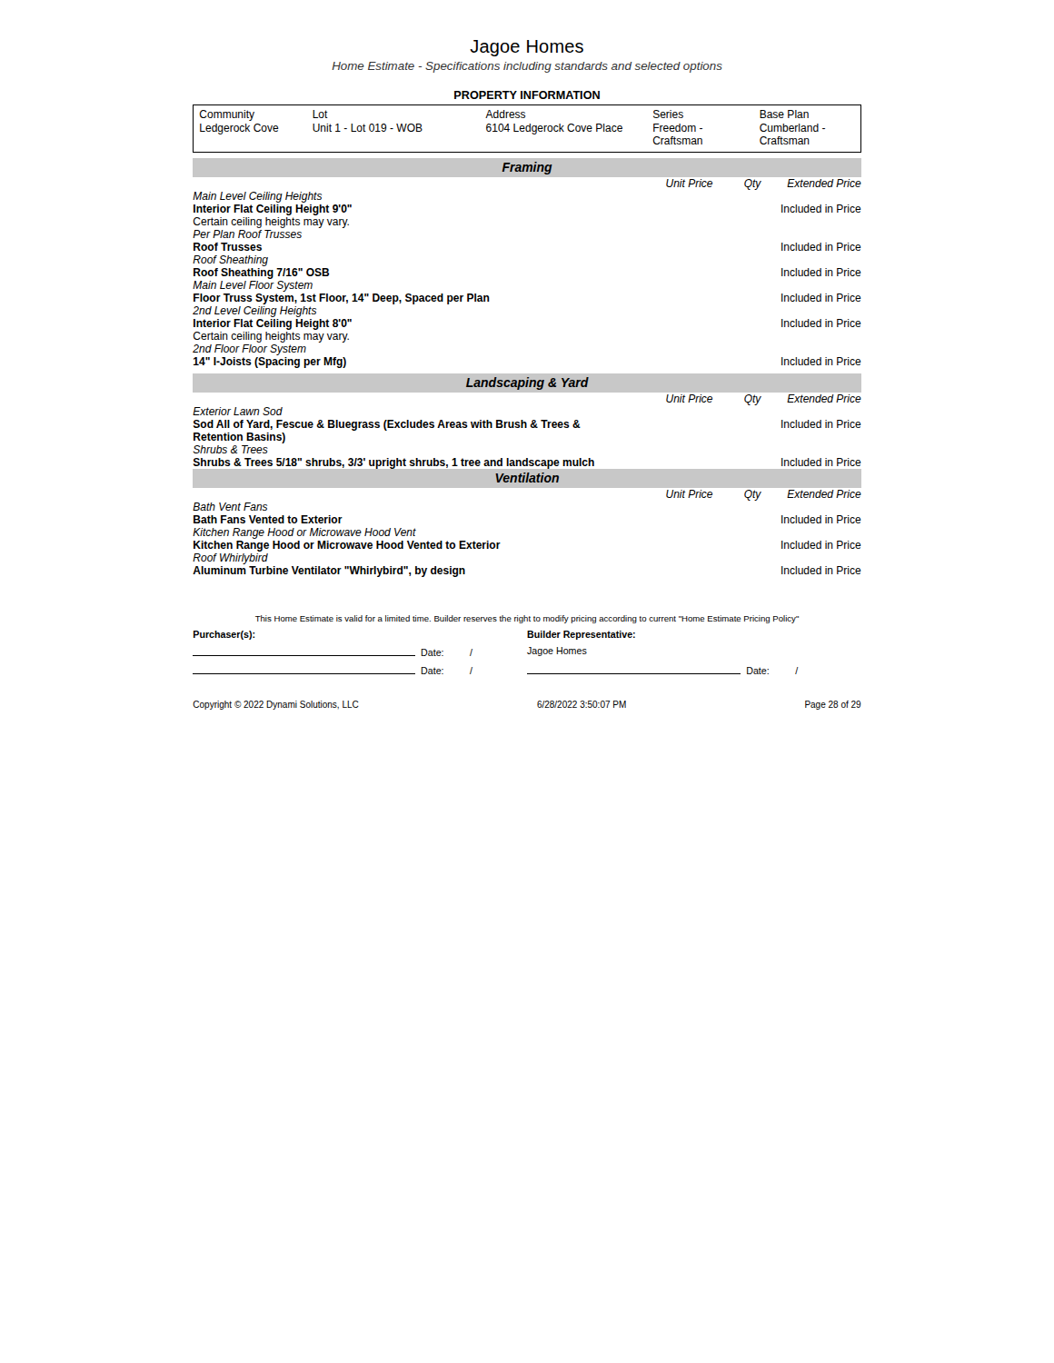Jagoe Homes
Home Estimate - Specifications including standards and selected options
PROPERTY INFORMATION
| Community Ledgerock Cove | Lot Unit 1 - Lot 019 - WOB | Address 6104 Ledgerock Cove Place | Series Freedom - Craftsman | Base Plan Cumberland - Craftsman |
Framing
| | Unit Price | Qty | Extended Price |
| Main Level Ceiling Heights | | | |
| Interior Flat Ceiling Height 9'0" | | | Included in Price |
| Certain ceiling heights may vary. | | | |
| Per Plan Roof Trusses | | | |
| Roof Trusses | | | Included in Price |
| Roof Sheathing | | | |
| Roof Sheathing 7/16" OSB | | | Included in Price |
| Main Level Floor System | | | |
| Floor Truss System, 1st Floor, 14" Deep, Spaced per Plan | | | Included in Price |
| 2nd Level Ceiling Heights | | | |
| Interior Flat Ceiling Height 8'0" | | | Included in Price |
| Certain ceiling heights may vary. | | | |
| 2nd Floor Floor System | | | |
| 14" I-Joists (Spacing per Mfg) | | | Included in Price |
Landscaping & Yard
| | Unit Price | Qty | Extended Price |
| Exterior Lawn Sod | | | |
| Sod All of Yard, Fescue & Bluegrass (Excludes Areas with Brush & Trees & Retention Basins) | | | Included in Price |
| Shrubs & Trees | | | |
| Shrubs & Trees 5/18" shrubs, 3/3' upright shrubs, 1 tree and landscape mulch | | | Included in Price |
Ventilation
| | Unit Price | Qty | Extended Price |
| Bath Vent Fans | | | |
| Bath Fans Vented to Exterior | | | Included in Price |
| Kitchen Range Hood or Microwave Hood Vent | | | |
| Kitchen Range Hood or Microwave Hood Vented to Exterior | | | Included in Price |
| Roof Whirlybird | | | |
| Aluminum Turbine Ventilator "Whirlybird", by design | | | Included in Price |
This Home Estimate is valid for a limited time. Builder reserves the right to modify pricing according to current "Home Estimate Pricing Policy"
| Purchaser(s): | Builder Representative: |
| Date: / | Jagoe Homes |
| Date: / | Date: / |
Copyright © 2022 Dynami Solutions, LLC
6/28/2022 3:50:07 PM
Page 28 of 29